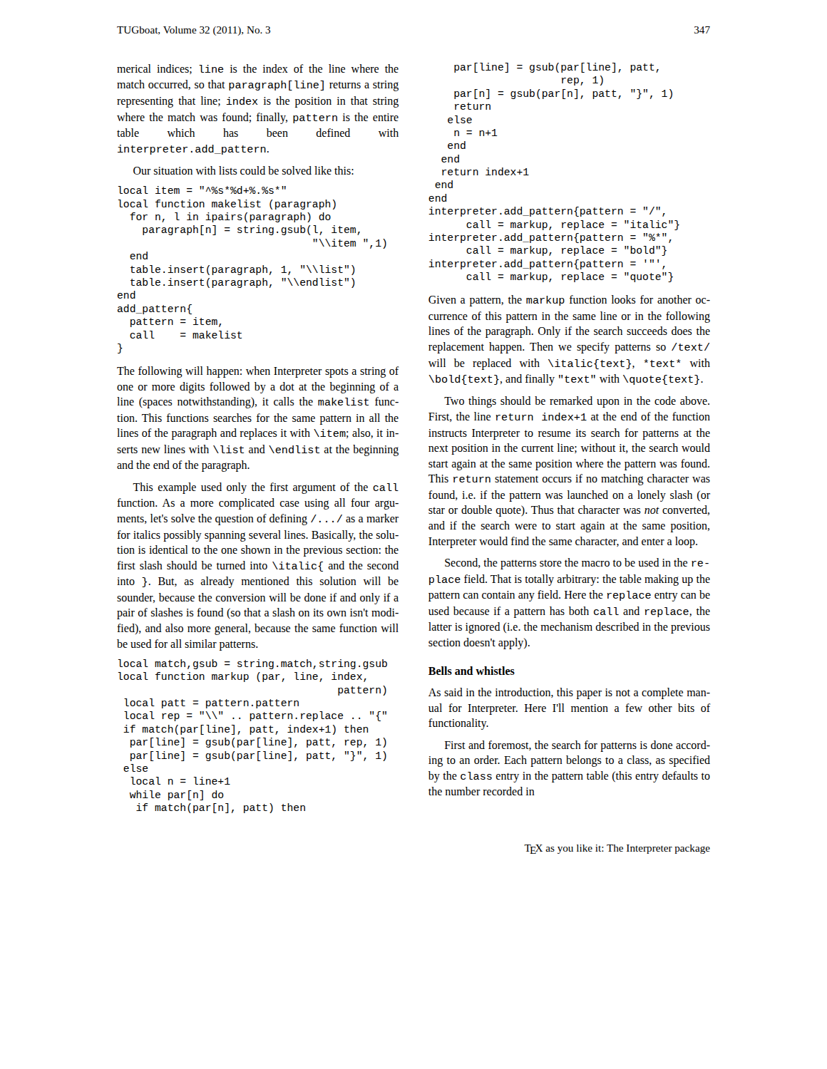TUGboat, Volume 32 (2011), No. 3 347
merical indices; line is the index of the line where the match occurred, so that paragraph[line] returns a string representing that line; index is the position in that string where the match was found; finally, pattern is the entire table which has been defined with interpreter.add_pattern.
Our situation with lists could be solved like this:
local item = "^%s*%d+%.%s*"
local function makelist (paragraph)
  for n, l in ipairs(paragraph) do
    paragraph[n] = string.gsub(l, item,
                               "\\item ",1)
  end
  table.insert(paragraph, 1, "\\list")
  table.insert(paragraph, "\\endlist")
end
add_pattern{
  pattern = item,
  call    = makelist
}
The following will happen: when Interpreter spots a string of one or more digits followed by a dot at the beginning of a line (spaces notwithstanding), it calls the makelist function. This functions searches for the same pattern in all the lines of the paragraph and replaces it with \item; also, it inserts new lines with \list and \endlist at the beginning and the end of the paragraph.
This example used only the first argument of the call function. As a more complicated case using all four arguments, let's solve the question of defining /.../ as a marker for italics possibly spanning several lines. Basically, the solution is identical to the one shown in the previous section: the first slash should be turned into \italic{ and the second into }. But, as already mentioned this solution will be sounder, because the conversion will be done if and only if a pair of slashes is found (so that a slash on its own isn't modified), and also more general, because the same function will be used for all similar patterns.
local match,gsub = string.match,string.gsub
local function markup (par, line, index,
                                   pattern)
 local patt = pattern.pattern
 local rep = "\\" .. pattern.replace .. "{"
 if match(par[line], patt, index+1) then
  par[line] = gsub(par[line], patt, rep, 1)
  par[line] = gsub(par[line], patt, "}", 1)
 else
  local n = line+1
  while par[n] do
   if match(par[n], patt) then
    par[line] = gsub(par[line], patt,
                     rep, 1)
    par[n] = gsub(par[n], patt, "}", 1)
    return
   else
    n = n+1
   end
  end
  return index+1
 end
end
interpreter.add_pattern{pattern = "/",
      call = markup, replace = "italic"}
interpreter.add_pattern{pattern = "%*",
      call = markup, replace = "bold"}
interpreter.add_pattern{pattern = '"',
      call = markup, replace = "quote"}
Given a pattern, the markup function looks for another occurrence of this pattern in the same line or in the following lines of the paragraph. Only if the search succeeds does the replacement happen. Then we specify patterns so /text/ will be replaced with \italic{text}, *text* with \bold{text}, and finally "text" with \quote{text}.
Two things should be remarked upon in the code above. First, the line return index+1 at the end of the function instructs Interpreter to resume its search for patterns at the next position in the current line; without it, the search would start again at the same position where the pattern was found. This return statement occurs if no matching character was found, i.e. if the pattern was launched on a lonely slash (or star or double quote). Thus that character was not converted, and if the search were to start again at the same position, Interpreter would find the same character, and enter a loop.
Second, the patterns store the macro to be used in the replace field. That is totally arbitrary: the table making up the pattern can contain any field. Here the replace entry can be used because if a pattern has both call and replace, the latter is ignored (i.e. the mechanism described in the previous section doesn't apply).
Bells and whistles
As said in the introduction, this paper is not a complete manual for Interpreter. Here I'll mention a few other bits of functionality.
First and foremost, the search for patterns is done according to an order. Each pattern belongs to a class, as specified by the class entry in the pattern table (this entry defaults to the number recorded in
TEX as you like it: The Interpreter package